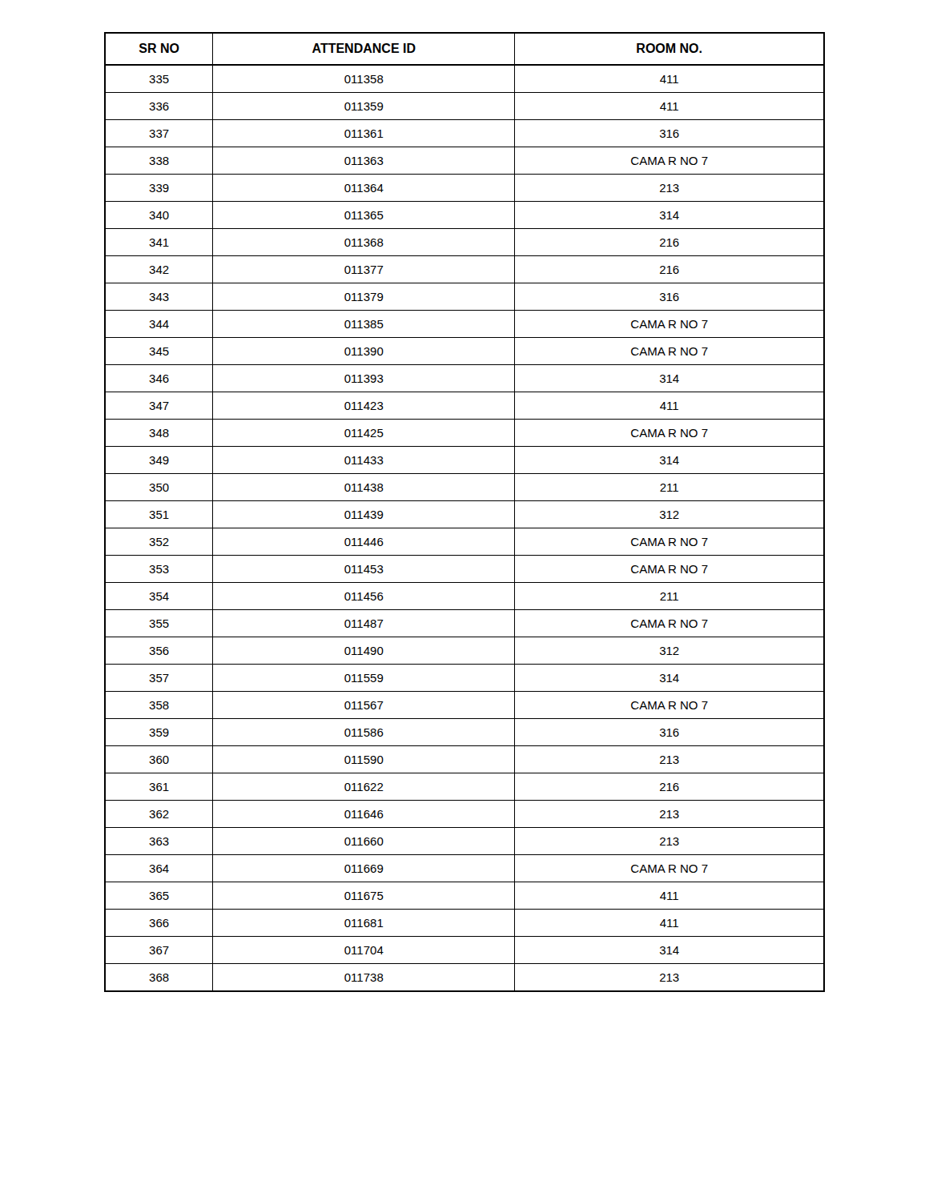| SR NO | ATTENDANCE ID | ROOM NO. |
| --- | --- | --- |
| 335 | 011358 | 411 |
| 336 | 011359 | 411 |
| 337 | 011361 | 316 |
| 338 | 011363 | CAMA R NO 7 |
| 339 | 011364 | 213 |
| 340 | 011365 | 314 |
| 341 | 011368 | 216 |
| 342 | 011377 | 216 |
| 343 | 011379 | 316 |
| 344 | 011385 | CAMA R NO 7 |
| 345 | 011390 | CAMA R NO 7 |
| 346 | 011393 | 314 |
| 347 | 011423 | 411 |
| 348 | 011425 | CAMA R NO 7 |
| 349 | 011433 | 314 |
| 350 | 011438 | 211 |
| 351 | 011439 | 312 |
| 352 | 011446 | CAMA R NO 7 |
| 353 | 011453 | CAMA R NO 7 |
| 354 | 011456 | 211 |
| 355 | 011487 | CAMA R NO 7 |
| 356 | 011490 | 312 |
| 357 | 011559 | 314 |
| 358 | 011567 | CAMA R NO 7 |
| 359 | 011586 | 316 |
| 360 | 011590 | 213 |
| 361 | 011622 | 216 |
| 362 | 011646 | 213 |
| 363 | 011660 | 213 |
| 364 | 011669 | CAMA R NO 7 |
| 365 | 011675 | 411 |
| 366 | 011681 | 411 |
| 367 | 011704 | 314 |
| 368 | 011738 | 213 |